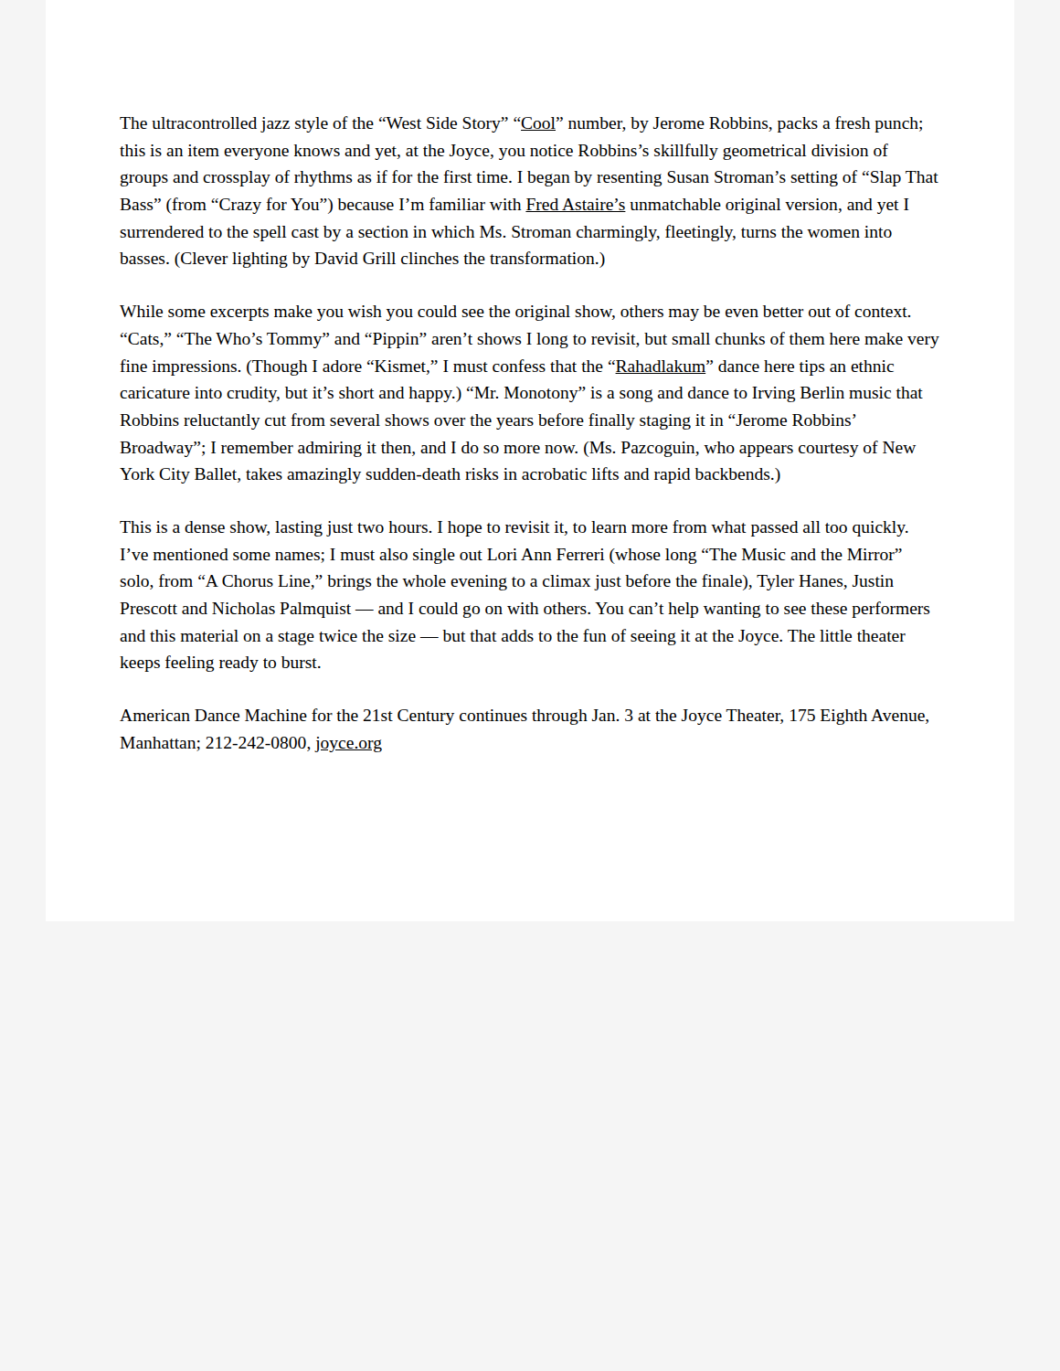The ultracontrolled jazz style of the “West Side Story” “Cool” number, by Jerome Robbins, packs a fresh punch; this is an item everyone knows and yet, at the Joyce, you notice Robbins’s skillfully geometrical division of groups and crossplay of rhythms as if for the first time. I began by resenting Susan Stroman’s setting of “Slap That Bass” (from “Crazy for You”) because I’m familiar with Fred Astaire’s unmatchable original version, and yet I surrendered to the spell cast by a section in which Ms. Stroman charmingly, fleetingly, turns the women into basses. (Clever lighting by David Grill clinches the transformation.)
While some excerpts make you wish you could see the original show, others may be even better out of context. “Cats,” “The Who’s Tommy” and “Pippin” aren’t shows I long to revisit, but small chunks of them here make very fine impressions. (Though I adore “Kismet,” I must confess that the “Rahadlakum” dance here tips an ethnic caricature into crudity, but it’s short and happy.) “Mr. Monotony” is a song and dance to Irving Berlin music that Robbins reluctantly cut from several shows over the years before finally staging it in “Jerome Robbins’ Broadway”; I remember admiring it then, and I do so more now. (Ms. Pazcoguin, who appears courtesy of New York City Ballet, takes amazingly sudden-death risks in acrobatic lifts and rapid backbends.)
This is a dense show, lasting just two hours. I hope to revisit it, to learn more from what passed all too quickly. I’ve mentioned some names; I must also single out Lori Ann Ferreri (whose long “The Music and the Mirror” solo, from “A Chorus Line,” brings the whole evening to a climax just before the finale), Tyler Hanes, Justin Prescott and Nicholas Palmquist — and I could go on with others. You can’t help wanting to see these performers and this material on a stage twice the size — but that adds to the fun of seeing it at the Joyce. The little theater keeps feeling ready to burst.
American Dance Machine for the 21st Century continues through Jan. 3 at the Joyce Theater, 175 Eighth Avenue, Manhattan; 212-242-0800, joyce.org